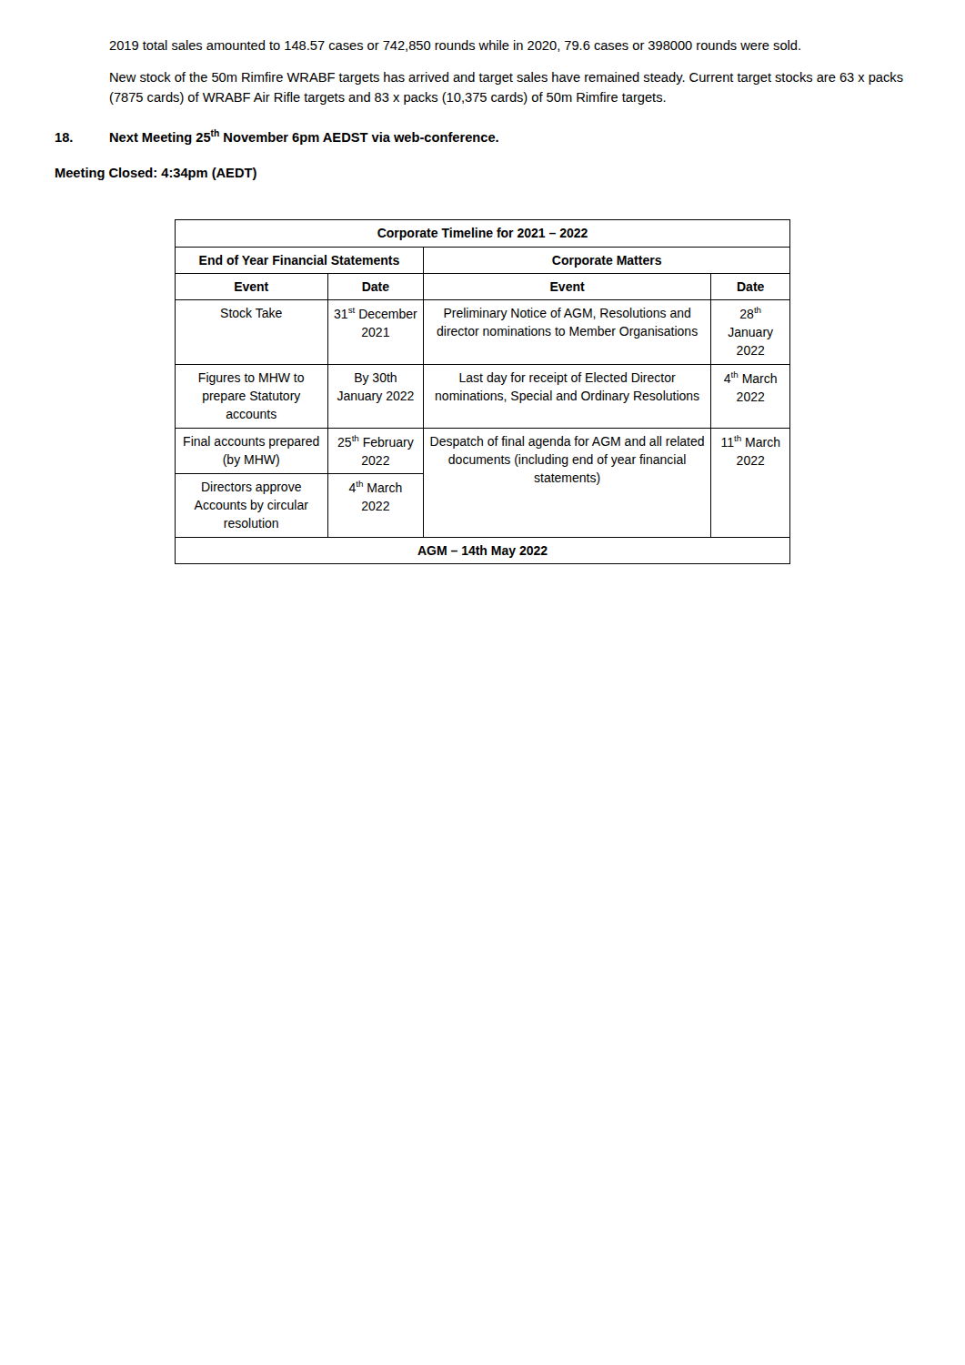2019 total sales amounted to 148.57 cases or 742,850 rounds while in 2020, 79.6 cases or 398000 rounds were sold.
New stock of the 50m Rimfire WRABF targets has arrived and target sales have remained steady. Current target stocks are 63 x packs (7875 cards) of WRABF Air Rifle targets and 83 x packs (10,375 cards) of 50m Rimfire targets.
18. Next Meeting 25th November 6pm AEDST via web-conference.
Meeting Closed: 4:34pm (AEDT)
| Corporate Timeline for 2021 – 2022 |
| --- |
| End of Year Financial Statements | Corporate Matters |
| Event | Date | Event | Date |
| Stock Take | 31 st December 2021 | Preliminary Notice of AGM, Resolutions and director nominations to Member Organisations | 28 th January 2022 |
| Figures to MHW to prepare Statutory accounts | By 30th January 2022 | Last day for receipt of Elected Director nominations, Special and Ordinary Resolutions | 4 th March 2022 |
| Final accounts prepared (by MHW) | 25 th February 2022 | Despatch of final agenda for AGM and all related documents (including end of year financial statements) | 11 th March 2022 |
| Directors approve Accounts by circular resolution | 4 th March 2022 |
| AGM – 14th May 2022 |